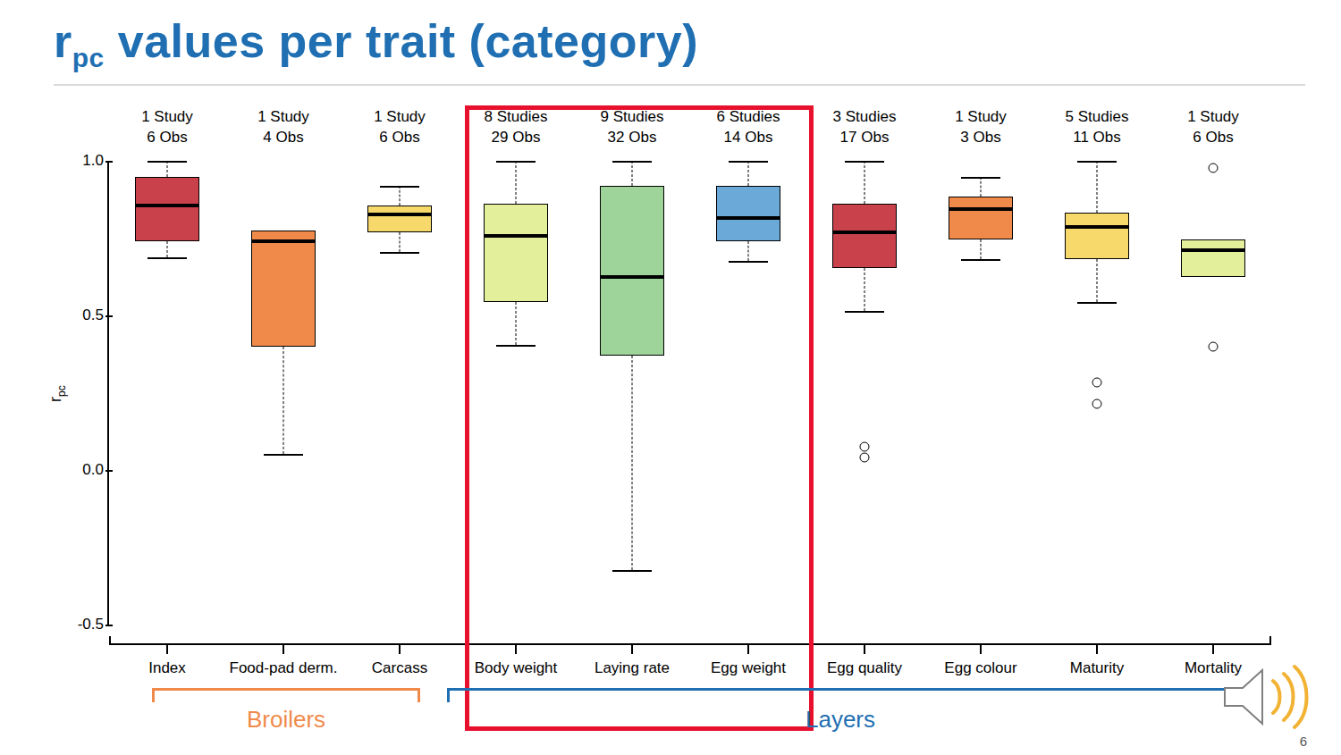rpc values per trait (category)
rpc
1 Study
6 Obs
1 Study
4 Obs
1 Study
6 Obs
8 Studies
29 Obs
9 Studies
32 Obs
6 Studies
14 Obs
3 Studies
17 Obs
1 Study
3 Obs
5 Studies
11 Obs
1 Study
6 Obs
1.0
0.5
0.0
-0.5
Index
Food-pad derm.
Carcass
Body weight
Laying rate
Egg weight
Egg quality
Egg colour
Maturity
Mortality
Broilers
Layers
6